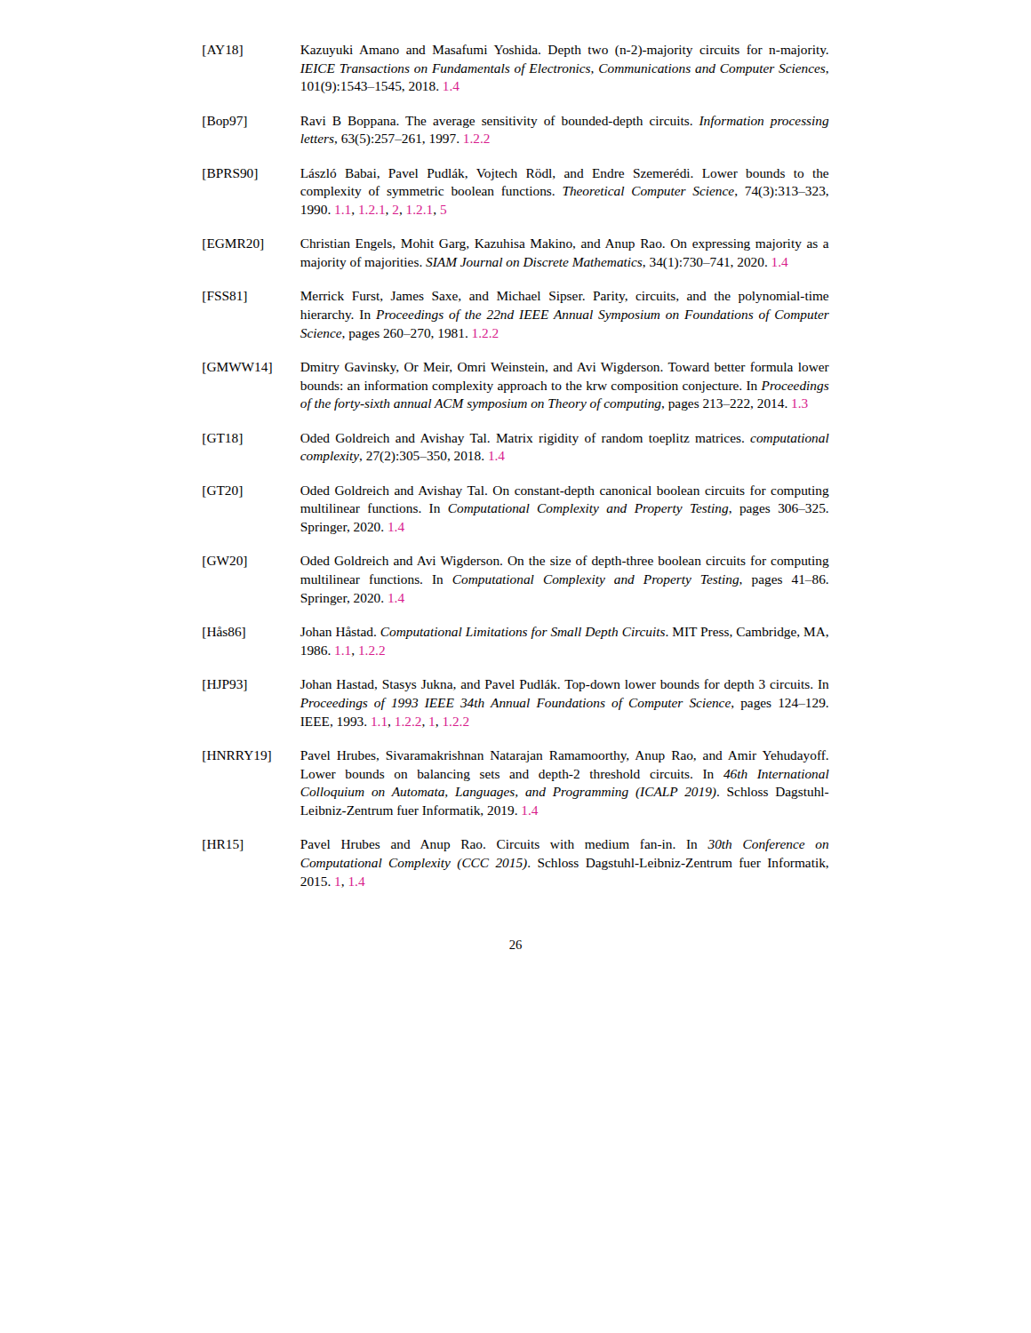[AY18]
Kazuyuki Amano and Masafumi Yoshida. Depth two (n-2)-majority circuits for n-majority. IEICE Transactions on Fundamentals of Electronics, Communications and Computer Sciences, 101(9):1543–1545, 2018. 1.4
[Bop97]
Ravi B Boppana. The average sensitivity of bounded-depth circuits. Information processing letters, 63(5):257–261, 1997. 1.2.2
[BPRS90]
László Babai, Pavel Pudlák, Vojtech Rödl, and Endre Szemerédi. Lower bounds to the complexity of symmetric boolean functions. Theoretical Computer Science, 74(3):313–323, 1990. 1.1, 1.2.1, 2, 1.2.1, 5
[EGMR20]
Christian Engels, Mohit Garg, Kazuhisa Makino, and Anup Rao. On expressing majority as a majority of majorities. SIAM Journal on Discrete Mathematics, 34(1):730–741, 2020. 1.4
[FSS81]
Merrick Furst, James Saxe, and Michael Sipser. Parity, circuits, and the polynomial-time hierarchy. In Proceedings of the 22nd IEEE Annual Symposium on Foundations of Computer Science, pages 260–270, 1981. 1.2.2
[GMWW14]
Dmitry Gavinsky, Or Meir, Omri Weinstein, and Avi Wigderson. Toward better formula lower bounds: an information complexity approach to the krw composition conjecture. In Proceedings of the forty-sixth annual ACM symposium on Theory of computing, pages 213–222, 2014. 1.3
[GT18]
Oded Goldreich and Avishay Tal. Matrix rigidity of random toeplitz matrices. computational complexity, 27(2):305–350, 2018. 1.4
[GT20]
Oded Goldreich and Avishay Tal. On constant-depth canonical boolean circuits for computing multilinear functions. In Computational Complexity and Property Testing, pages 306–325. Springer, 2020. 1.4
[GW20]
Oded Goldreich and Avi Wigderson. On the size of depth-three boolean circuits for computing multilinear functions. In Computational Complexity and Property Testing, pages 41–86. Springer, 2020. 1.4
[Hås86]
Johan Håstad. Computational Limitations for Small Depth Circuits. MIT Press, Cambridge, MA, 1986. 1.1, 1.2.2
[HJP93]
Johan Hastad, Stasys Jukna, and Pavel Pudlák. Top-down lower bounds for depth 3 circuits. In Proceedings of 1993 IEEE 34th Annual Foundations of Computer Science, pages 124–129. IEEE, 1993. 1.1, 1.2.2, 1, 1.2.2
[HNRRY19]
Pavel Hrubes, Sivaramakrishnan Natarajan Ramamoorthy, Anup Rao, and Amir Yehudayoff. Lower bounds on balancing sets and depth-2 threshold circuits. In 46th International Colloquium on Automata, Languages, and Programming (ICALP 2019). Schloss Dagstuhl-Leibniz-Zentrum fuer Informatik, 2019. 1.4
[HR15]
Pavel Hrubes and Anup Rao. Circuits with medium fan-in. In 30th Conference on Computational Complexity (CCC 2015). Schloss Dagstuhl-Leibniz-Zentrum fuer Informatik, 2015. 1, 1.4
26